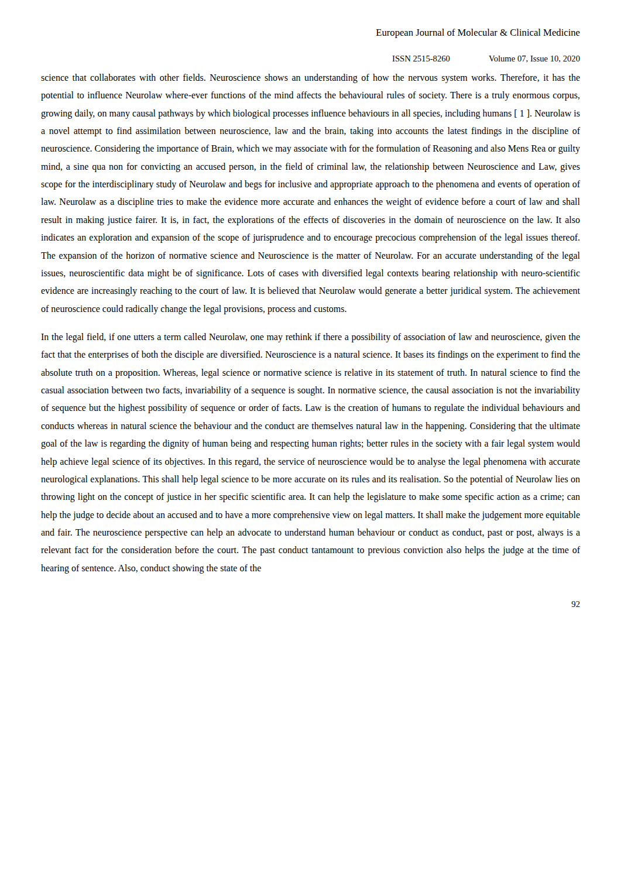European Journal of Molecular & Clinical Medicine
ISSN 2515-8260 Volume 07, Issue 10, 2020
science that collaborates with other fields. Neuroscience shows an understanding of how the nervous system works. Therefore, it has the potential to influence Neurolaw where-ever functions of the mind affects the behavioural rules of society. There is a truly enormous corpus, growing daily, on many causal pathways by which biological processes influence behaviours in all species, including humans [ 1 ]. Neurolaw is a novel attempt to find assimilation between neuroscience, law and the brain, taking into accounts the latest findings in the discipline of neuroscience. Considering the importance of Brain, which we may associate with for the formulation of Reasoning and also Mens Rea or guilty mind, a sine qua non for convicting an accused person, in the field of criminal law, the relationship between Neuroscience and Law, gives scope for the interdisciplinary study of Neurolaw and begs for inclusive and appropriate approach to the phenomena and events of operation of law. Neurolaw as a discipline tries to make the evidence more accurate and enhances the weight of evidence before a court of law and shall result in making justice fairer. It is, in fact, the explorations of the effects of discoveries in the domain of neuroscience on the law. It also indicates an exploration and expansion of the scope of jurisprudence and to encourage precocious comprehension of the legal issues thereof. The expansion of the horizon of normative science and Neuroscience is the matter of Neurolaw. For an accurate understanding of the legal issues, neuroscientific data might be of significance. Lots of cases with diversified legal contexts bearing relationship with neuro-scientific evidence are increasingly reaching to the court of law. It is believed that Neurolaw would generate a better juridical system. The achievement of neuroscience could radically change the legal provisions, process and customs.
In the legal field, if one utters a term called Neurolaw, one may rethink if there a possibility of association of law and neuroscience, given the fact that the enterprises of both the disciple are diversified. Neuroscience is a natural science. It bases its findings on the experiment to find the absolute truth on a proposition. Whereas, legal science or normative science is relative in its statement of truth. In natural science to find the casual association between two facts, invariability of a sequence is sought. In normative science, the causal association is not the invariability of sequence but the highest possibility of sequence or order of facts. Law is the creation of humans to regulate the individual behaviours and conducts whereas in natural science the behaviour and the conduct are themselves natural law in the happening. Considering that the ultimate goal of the law is regarding the dignity of human being and respecting human rights; better rules in the society with a fair legal system would help achieve legal science of its objectives. In this regard, the service of neuroscience would be to analyse the legal phenomena with accurate neurological explanations. This shall help legal science to be more accurate on its rules and its realisation. So the potential of Neurolaw lies on throwing light on the concept of justice in her specific scientific area. It can help the legislature to make some specific action as a crime; can help the judge to decide about an accused and to have a more comprehensive view on legal matters. It shall make the judgement more equitable and fair. The neuroscience perspective can help an advocate to understand human behaviour or conduct as conduct, past or post, always is a relevant fact for the consideration before the court. The past conduct tantamount to previous conviction also helps the judge at the time of hearing of sentence. Also, conduct showing the state of the
92